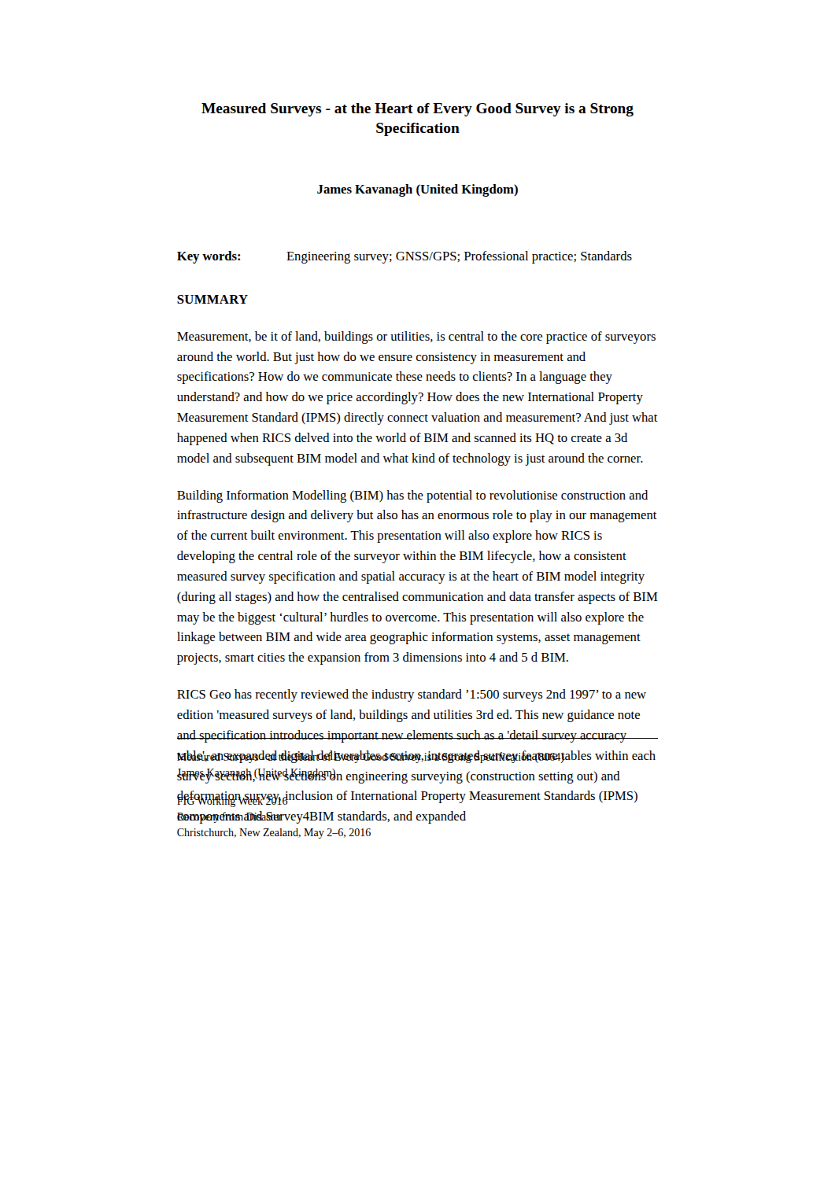Measured Surveys - at the Heart of Every Good Survey is a Strong Specification
James Kavanagh (United Kingdom)
Key words: Engineering survey; GNSS/GPS; Professional practice; Standards
SUMMARY
Measurement, be it of land, buildings or utilities, is central to the core practice of surveyors around the world. But just how do we ensure consistency in measurement and specifications? How do we communicate these needs to clients? In a language they understand? and how do we price accordingly? How does the new International Property Measurement Standard (IPMS) directly connect valuation and measurement? And just what happened when RICS delved into the world of BIM and scanned its HQ to create a 3d model and subsequent BIM model and what kind of technology is just around the corner.
Building Information Modelling (BIM) has the potential to revolutionise construction and infrastructure design and delivery but also has an enormous role to play in our management of the current built environment. This presentation will also explore how RICS is developing the central role of the surveyor within the BIM lifecycle, how a consistent measured survey specification and spatial accuracy is at the heart of BIM model integrity (during all stages) and how the centralised communication and data transfer aspects of BIM may be the biggest ‘cultural’ hurdles to overcome. This presentation will also explore the linkage between BIM and wide area geographic information systems, asset management projects, smart cities the expansion from 3 dimensions into 4 and 5 d BIM.
RICS Geo has recently reviewed the industry standard ’1:500 surveys 2nd 1997’ to a new edition 'measured surveys of land, buildings and utilities 3rd ed. This new guidance note and specification introduces important new elements such as a 'detail survey accuracy table', an expanded digital deliverables section, integrated survey feature tables within each survey section, new sections on engineering surveying (construction setting out) and deformation survey, inclusion of International Property Measurement Standards (IPMS) components and Survey4BIM standards, and expanded
Measured Surveys - at the Heart of Every Good Survey is a Strong Specification (8064)
James Kavanagh (United Kingdom)
FIG Working Week 2016
Recovery from Disaster
Christchurch, New Zealand, May 2–6, 2016